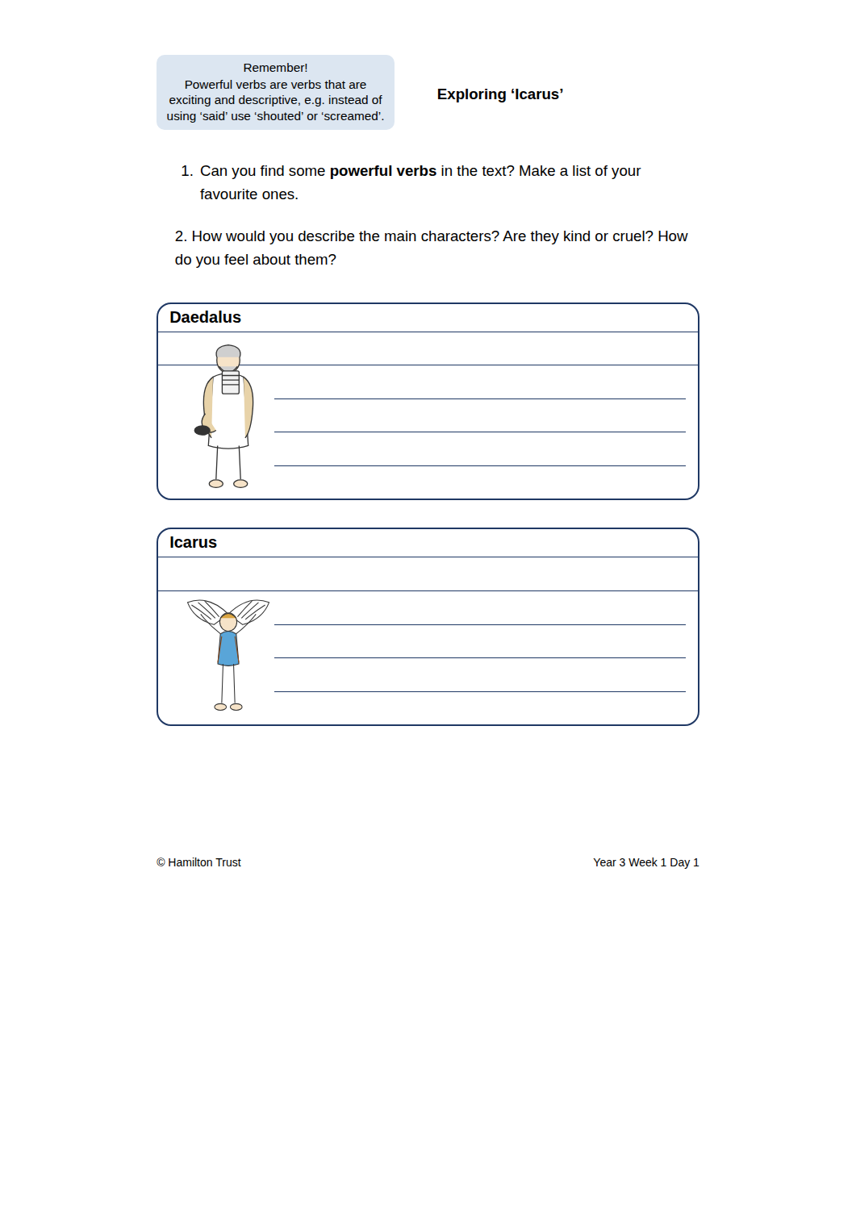Remember! Powerful verbs are verbs that are exciting and descriptive, e.g. instead of using ‘said’ use ‘shouted’ or ‘screamed’.
Exploring ‘Icarus’
1. Can you find some powerful verbs in the text? Make a list of your favourite ones.
2. How would you describe the main characters? Are they kind or cruel? How do you feel about them?
Daedalus
Icarus
© Hamilton Trust Year 3 Week 1 Day 1